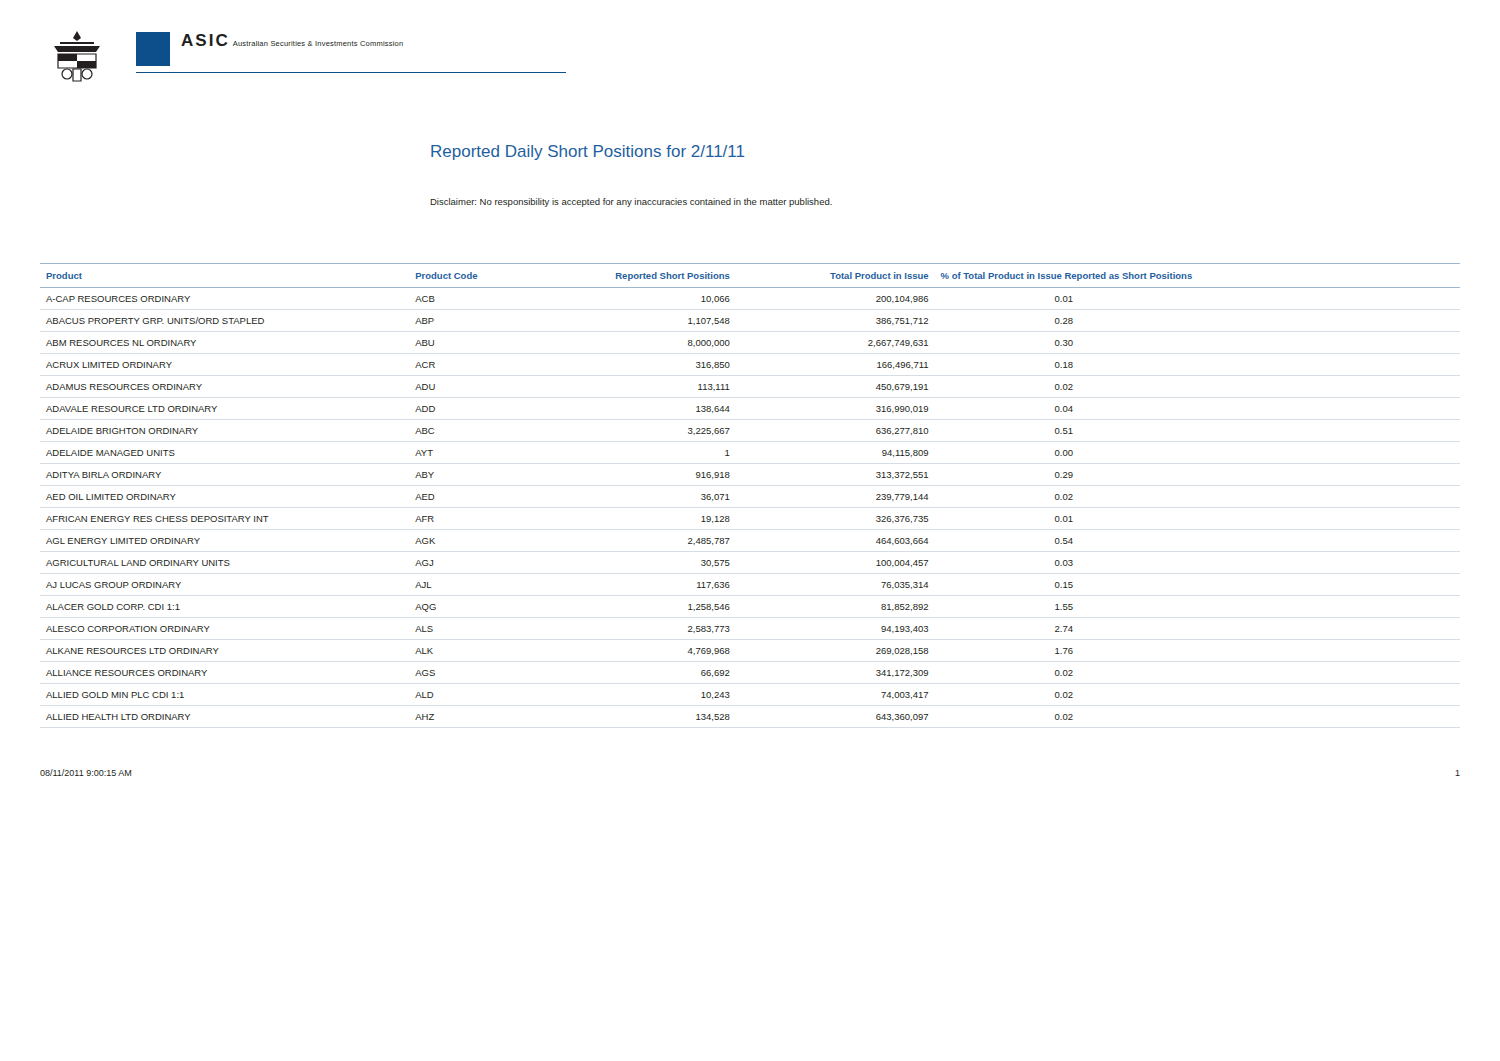ASIC Australian Securities & Investments Commission
Reported Daily Short Positions for 2/11/11
Disclaimer: No responsibility is accepted for any inaccuracies contained in the matter published.
| Product | Product Code | Reported Short Positions | Total Product in Issue | % of Total Product in Issue Reported as Short Positions |
| --- | --- | --- | --- | --- |
| A-CAP RESOURCES ORDINARY | ACB | 10,066 | 200,104,986 | 0.01 |
| ABACUS PROPERTY GRP. UNITS/ORD STAPLED | ABP | 1,107,548 | 386,751,712 | 0.28 |
| ABM RESOURCES NL ORDINARY | ABU | 8,000,000 | 2,667,749,631 | 0.30 |
| ACRUX LIMITED ORDINARY | ACR | 316,850 | 166,496,711 | 0.18 |
| ADAMUS RESOURCES ORDINARY | ADU | 113,111 | 450,679,191 | 0.02 |
| ADAVALE RESOURCE LTD ORDINARY | ADD | 138,644 | 316,990,019 | 0.04 |
| ADELAIDE BRIGHTON ORDINARY | ABC | 3,225,667 | 636,277,810 | 0.51 |
| ADELAIDE MANAGED UNITS | AYT | 1 | 94,115,809 | 0.00 |
| ADITYA BIRLA ORDINARY | ABY | 916,918 | 313,372,551 | 0.29 |
| AED OIL LIMITED ORDINARY | AED | 36,071 | 239,779,144 | 0.02 |
| AFRICAN ENERGY RES CHESS DEPOSITARY INT | AFR | 19,128 | 326,376,735 | 0.01 |
| AGL ENERGY LIMITED ORDINARY | AGK | 2,485,787 | 464,603,664 | 0.54 |
| AGRICULTURAL LAND ORDINARY UNITS | AGJ | 30,575 | 100,004,457 | 0.03 |
| AJ LUCAS GROUP ORDINARY | AJL | 117,636 | 76,035,314 | 0.15 |
| ALACER GOLD CORP. CDI 1:1 | AQG | 1,258,546 | 81,852,892 | 1.55 |
| ALESCO CORPORATION ORDINARY | ALS | 2,583,773 | 94,193,403 | 2.74 |
| ALKANE RESOURCES LTD ORDINARY | ALK | 4,769,968 | 269,028,158 | 1.76 |
| ALLIANCE RESOURCES ORDINARY | AGS | 66,692 | 341,172,309 | 0.02 |
| ALLIED GOLD MIN PLC CDI 1:1 | ALD | 10,243 | 74,003,417 | 0.02 |
| ALLIED HEALTH LTD ORDINARY | AHZ | 134,528 | 643,360,097 | 0.02 |
08/11/2011 9:00:15 AM 1